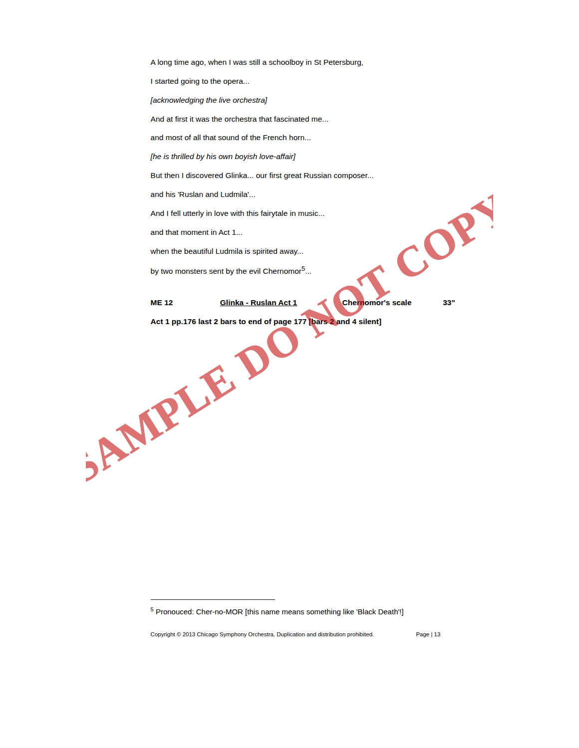SAMPLE DO NOT COPY
A long time ago, when I was still a schoolboy in St Petersburg,
I started going to the opera...
[acknowledging the live orchestra]
And at first it was the orchestra that fascinated me...
and most of all that sound of the French horn...
[he is thrilled by his own boyish love-affair]
But then I discovered Glinka... our first great Russian composer...
and his 'Ruslan and Ludmila'...
And I fell utterly in love with this fairytale in music...
and that moment in Act 1...
when the beautiful Ludmila is spirited away...
by two monsters sent by the evil Chernomor5...
ME 12 Glinka - Ruslan Act 1 Chernomor's scale 33"
Act 1 pp.176 last 2 bars to end of page 177 [bars 2 and 4 silent]
5 Pronouced: Cher-no-MOR [this name means something like 'Black Death'!]
Copyright © 2013 Chicago Symphony Orchestra. Duplication and distribution prohibited. Page | 13